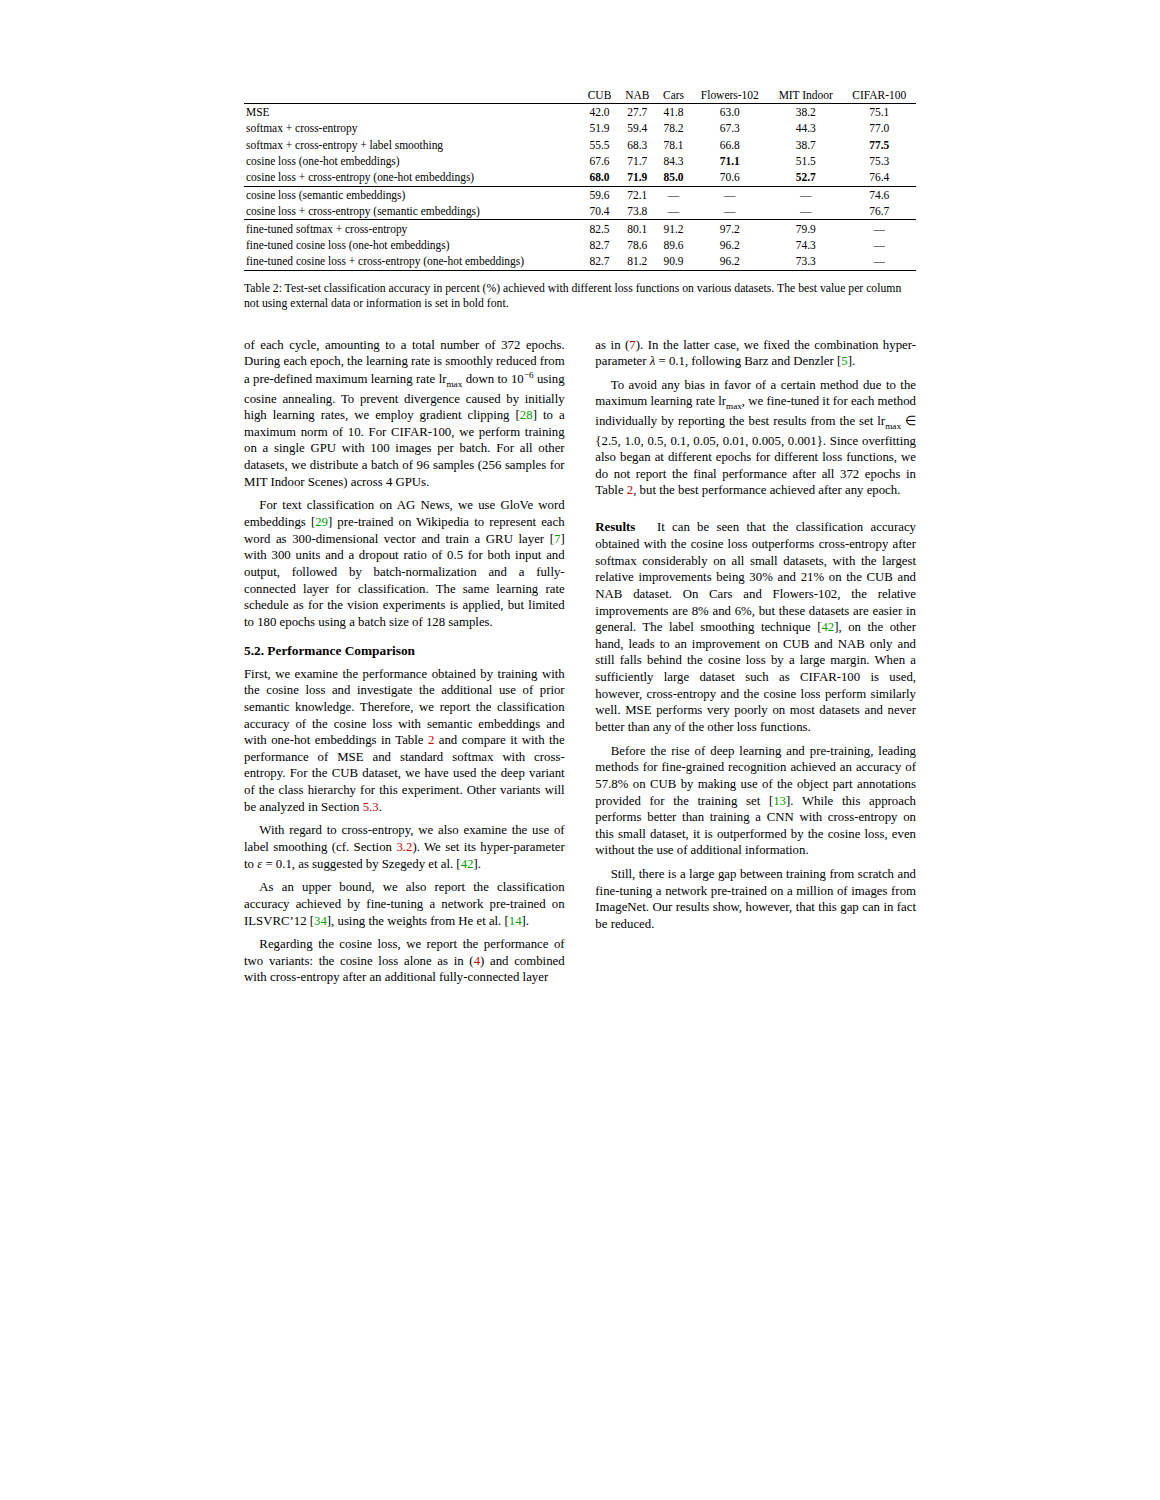| | CUB | NAB | Cars | Flowers-102 | MIT Indoor | CIFAR-100 |
| --- | --- | --- | --- | --- | --- | --- |
| MSE | 42.0 | 27.7 | 41.8 | 63.0 | 38.2 | 75.1 |
| softmax + cross-entropy | 51.9 | 59.4 | 78.2 | 67.3 | 44.3 | 77.0 |
| softmax + cross-entropy + label smoothing | 55.5 | 68.3 | 78.1 | 66.8 | 38.7 | 77.5 |
| cosine loss (one-hot embeddings) | 67.6 | 71.7 | 84.3 | 71.1 | 51.5 | 75.3 |
| cosine loss + cross-entropy (one-hot embeddings) | 68.0 | 71.9 | 85.0 | 70.6 | 52.7 | 76.4 |
| cosine loss (semantic embeddings) | 59.6 | 72.1 | — | — | — | 74.6 |
| cosine loss + cross-entropy (semantic embeddings) | 70.4 | 73.8 | — | — | — | 76.7 |
| fine-tuned softmax + cross-entropy | 82.5 | 80.1 | 91.2 | 97.2 | 79.9 | — |
| fine-tuned cosine loss (one-hot embeddings) | 82.7 | 78.6 | 89.6 | 96.2 | 74.3 | — |
| fine-tuned cosine loss + cross-entropy (one-hot embeddings) | 82.7 | 81.2 | 90.9 | 96.2 | 73.3 | — |
Table 2: Test-set classification accuracy in percent (%) achieved with different loss functions on various datasets. The best value per column not using external data or information is set in bold font.
of each cycle, amounting to a total number of 372 epochs. During each epoch, the learning rate is smoothly reduced from a pre-defined maximum learning rate lrmax down to 10−6 using cosine annealing. To prevent divergence caused by initially high learning rates, we employ gradient clipping [28] to a maximum norm of 10. For CIFAR-100, we perform training on a single GPU with 100 images per batch. For all other datasets, we distribute a batch of 96 samples (256 samples for MIT Indoor Scenes) across 4 GPUs.
For text classification on AG News, we use GloVe word embeddings [29] pre-trained on Wikipedia to represent each word as 300-dimensional vector and train a GRU layer [7] with 300 units and a dropout ratio of 0.5 for both input and output, followed by batch-normalization and a fully-connected layer for classification. The same learning rate schedule as for the vision experiments is applied, but limited to 180 epochs using a batch size of 128 samples.
5.2. Performance Comparison
First, we examine the performance obtained by training with the cosine loss and investigate the additional use of prior semantic knowledge. Therefore, we report the classification accuracy of the cosine loss with semantic embeddings and with one-hot embeddings in Table 2 and compare it with the performance of MSE and standard softmax with cross-entropy. For the CUB dataset, we have used the deep variant of the class hierarchy for this experiment. Other variants will be analyzed in Section 5.3.
With regard to cross-entropy, we also examine the use of label smoothing (cf. Section 3.2). We set its hyper-parameter to ε = 0.1, as suggested by Szegedy et al. [42].
As an upper bound, we also report the classification accuracy achieved by fine-tuning a network pre-trained on ILSVRC’12 [34], using the weights from He et al. [14].
Regarding the cosine loss, we report the performance of two variants: the cosine loss alone as in (4) and combined with cross-entropy after an additional fully-connected layer
as in (7). In the latter case, we fixed the combination hyper-parameter λ = 0.1, following Barz and Denzler [5].
To avoid any bias in favor of a certain method due to the maximum learning rate lrmax, we fine-tuned it for each method individually by reporting the best results from the set lrmax ∈ {2.5, 1.0, 0.5, 0.1, 0.05, 0.01, 0.005, 0.001}. Since overfitting also began at different epochs for different loss functions, we do not report the final performance after all 372 epochs in Table 2, but the best performance achieved after any epoch.
Results It can be seen that the classification accuracy obtained with the cosine loss outperforms cross-entropy after softmax considerably on all small datasets, with the largest relative improvements being 30% and 21% on the CUB and NAB dataset. On Cars and Flowers-102, the relative improvements are 8% and 6%, but these datasets are easier in general. The label smoothing technique [42], on the other hand, leads to an improvement on CUB and NAB only and still falls behind the cosine loss by a large margin. When a sufficiently large dataset such as CIFAR-100 is used, however, cross-entropy and the cosine loss perform similarly well. MSE performs very poorly on most datasets and never better than any of the other loss functions.
Before the rise of deep learning and pre-training, leading methods for fine-grained recognition achieved an accuracy of 57.8% on CUB by making use of the object part annotations provided for the training set [13]. While this approach performs better than training a CNN with cross-entropy on this small dataset, it is outperformed by the cosine loss, even without the use of additional information.
Still, there is a large gap between training from scratch and fine-tuning a network pre-trained on a million of images from ImageNet. Our results show, however, that this gap can in fact be reduced.